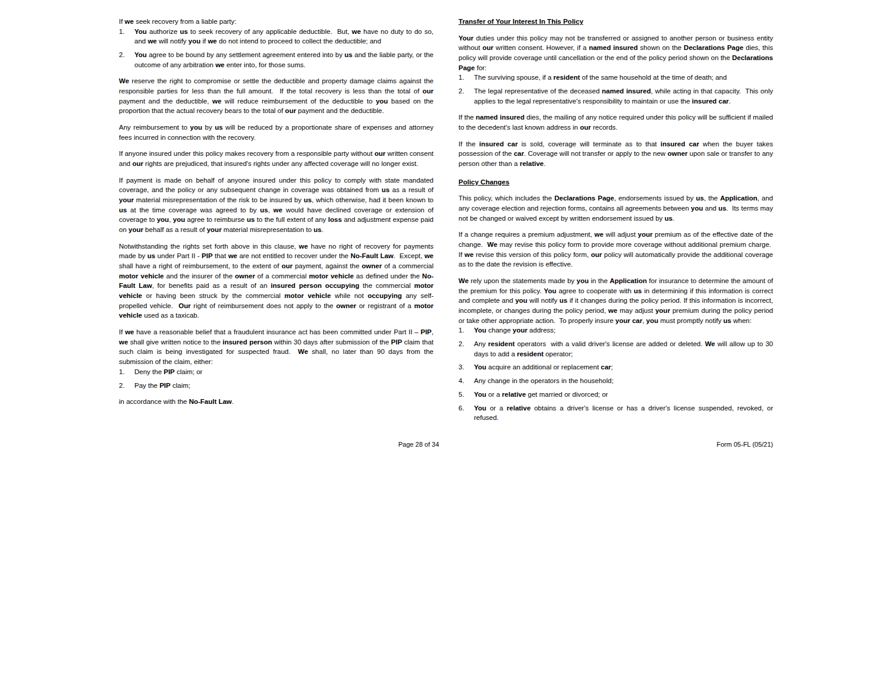If we seek recovery from a liable party:
1. You authorize us to seek recovery of any applicable deductible. But, we have no duty to do so, and we will notify you if we do not intend to proceed to collect the deductible; and
2. You agree to be bound by any settlement agreement entered into by us and the liable party, or the outcome of any arbitration we enter into, for those sums.
We reserve the right to compromise or settle the deductible and property damage claims against the responsible parties for less than the full amount. If the total recovery is less than the total of our payment and the deductible, we will reduce reimbursement of the deductible to you based on the proportion that the actual recovery bears to the total of our payment and the deductible.
Any reimbursement to you by us will be reduced by a proportionate share of expenses and attorney fees incurred in connection with the recovery.
If anyone insured under this policy makes recovery from a responsible party without our written consent and our rights are prejudiced, that insured's rights under any affected coverage will no longer exist.
If payment is made on behalf of anyone insured under this policy to comply with state mandated coverage, and the policy or any subsequent change in coverage was obtained from us as a result of your material misrepresentation of the risk to be insured by us, which otherwise, had it been known to us at the time coverage was agreed to by us, we would have declined coverage or extension of coverage to you, you agree to reimburse us to the full extent of any loss and adjustment expense paid on your behalf as a result of your material misrepresentation to us.
Notwithstanding the rights set forth above in this clause, we have no right of recovery for payments made by us under Part II - PIP that we are not entitled to recover under the No-Fault Law. Except, we shall have a right of reimbursement, to the extent of our payment, against the owner of a commercial motor vehicle and the insurer of the owner of a commercial motor vehicle as defined under the No-Fault Law, for benefits paid as a result of an insured person occupying the commercial motor vehicle or having been struck by the commercial motor vehicle while not occupying any self-propelled vehicle. Our right of reimbursement does not apply to the owner or registrant of a motor vehicle used as a taxicab.
If we have a reasonable belief that a fraudulent insurance act has been committed under Part II – PIP, we shall give written notice to the insured person within 30 days after submission of the PIP claim that such claim is being investigated for suspected fraud. We shall, no later than 90 days from the submission of the claim, either:
1. Deny the PIP claim; or
2. Pay the PIP claim;
in accordance with the No-Fault Law.
Transfer of Your Interest In This Policy
Your duties under this policy may not be transferred or assigned to another person or business entity without our written consent. However, if a named insured shown on the Declarations Page dies, this policy will provide coverage until cancellation or the end of the policy period shown on the Declarations Page for:
1. The surviving spouse, if a resident of the same household at the time of death; and
2. The legal representative of the deceased named insured, while acting in that capacity. This only applies to the legal representative's responsibility to maintain or use the insured car.
If the named insured dies, the mailing of any notice required under this policy will be sufficient if mailed to the decedent's last known address in our records.
If the insured car is sold, coverage will terminate as to that insured car when the buyer takes possession of the car. Coverage will not transfer or apply to the new owner upon sale or transfer to any person other than a relative.
Policy Changes
This policy, which includes the Declarations Page, endorsements issued by us, the Application, and any coverage election and rejection forms, contains all agreements between you and us. Its terms may not be changed or waived except by written endorsement issued by us.
If a change requires a premium adjustment, we will adjust your premium as of the effective date of the change. We may revise this policy form to provide more coverage without additional premium charge. If we revise this version of this policy form, our policy will automatically provide the additional coverage as to the date the revision is effective.
We rely upon the statements made by you in the Application for insurance to determine the amount of the premium for this policy. You agree to cooperate with us in determining if this information is correct and complete and you will notify us if it changes during the policy period. If this information is incorrect, incomplete, or changes during the policy period, we may adjust your premium during the policy period or take other appropriate action. To properly insure your car, you must promptly notify us when:
1. You change your address;
2. Any resident operators with a valid driver's license are added or deleted. We will allow up to 30 days to add a resident operator;
3. You acquire an additional or replacement car;
4. Any change in the operators in the household;
5. You or a relative get married or divorced; or
6. You or a relative obtains a driver's license or has a driver's license suspended, revoked, or refused.
Page 28 of 34
Form 05-FL (05/21)